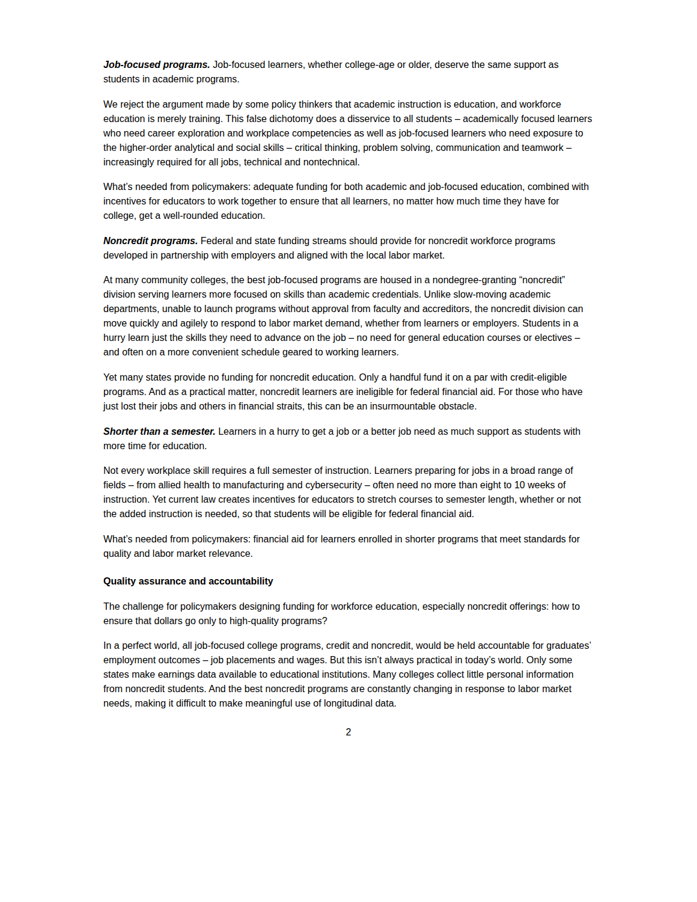Job-focused programs. Job-focused learners, whether college-age or older, deserve the same support as students in academic programs.
We reject the argument made by some policy thinkers that academic instruction is education, and workforce education is merely training. This false dichotomy does a disservice to all students – academically focused learners who need career exploration and workplace competencies as well as job-focused learners who need exposure to the higher-order analytical and social skills – critical thinking, problem solving, communication and teamwork – increasingly required for all jobs, technical and nontechnical.
What’s needed from policymakers: adequate funding for both academic and job-focused education, combined with incentives for educators to work together to ensure that all learners, no matter how much time they have for college, get a well-rounded education.
Noncredit programs. Federal and state funding streams should provide for noncredit workforce programs developed in partnership with employers and aligned with the local labor market.
At many community colleges, the best job-focused programs are housed in a nondegree-granting “noncredit” division serving learners more focused on skills than academic credentials. Unlike slow-moving academic departments, unable to launch programs without approval from faculty and accreditors, the noncredit division can move quickly and agilely to respond to labor market demand, whether from learners or employers. Students in a hurry learn just the skills they need to advance on the job – no need for general education courses or electives – and often on a more convenient schedule geared to working learners.
Yet many states provide no funding for noncredit education. Only a handful fund it on a par with credit-eligible programs. And as a practical matter, noncredit learners are ineligible for federal financial aid. For those who have just lost their jobs and others in financial straits, this can be an insurmountable obstacle.
Shorter than a semester. Learners in a hurry to get a job or a better job need as much support as students with more time for education.
Not every workplace skill requires a full semester of instruction. Learners preparing for jobs in a broad range of fields – from allied health to manufacturing and cybersecurity – often need no more than eight to 10 weeks of instruction. Yet current law creates incentives for educators to stretch courses to semester length, whether or not the added instruction is needed, so that students will be eligible for federal financial aid.
What’s needed from policymakers: financial aid for learners enrolled in shorter programs that meet standards for quality and labor market relevance.
Quality assurance and accountability
The challenge for policymakers designing funding for workforce education, especially noncredit offerings: how to ensure that dollars go only to high-quality programs?
In a perfect world, all job-focused college programs, credit and noncredit, would be held accountable for graduates’ employment outcomes – job placements and wages. But this isn’t always practical in today’s world. Only some states make earnings data available to educational institutions. Many colleges collect little personal information from noncredit students. And the best noncredit programs are constantly changing in response to labor market needs, making it difficult to make meaningful use of longitudinal data.
2